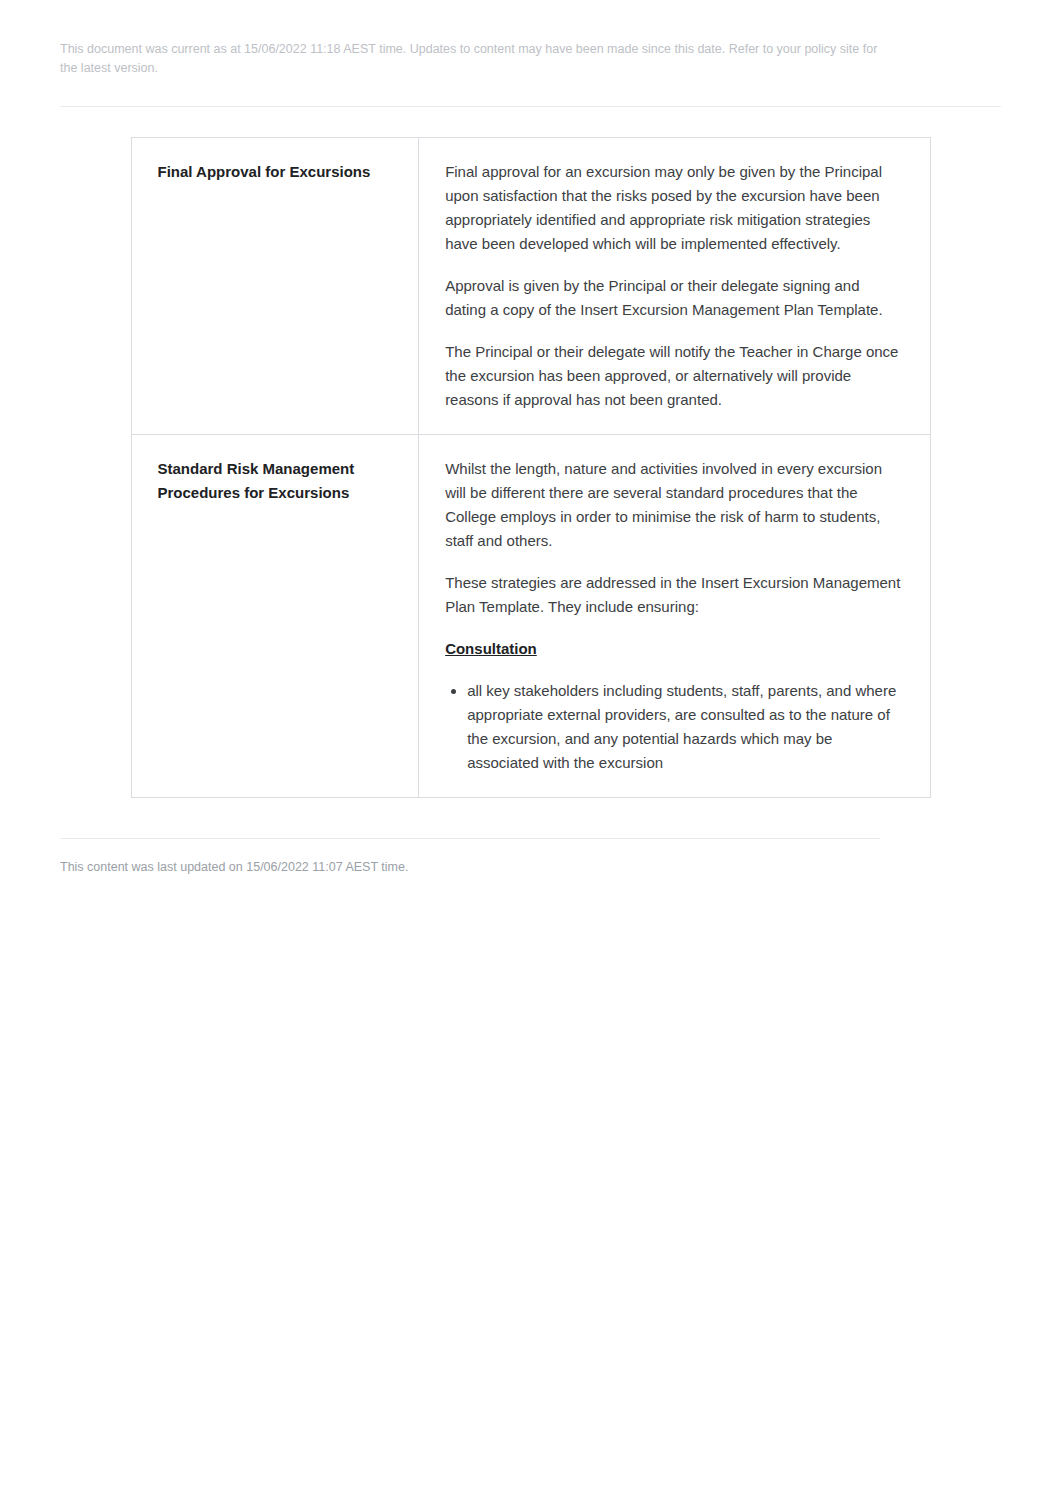This document was current as at 15/06/2022 11:18 AEST time. Updates to content may have been made since this date. Refer to your policy site for the latest version.
| Final Approval for Excursions | Final approval for an excursion may only be given by the Principal upon satisfaction that the risks posed by the excursion have been appropriately identified and appropriate risk mitigation strategies have been developed which will be implemented effectively. Approval is given by the Principal or their delegate signing and dating a copy of the Insert Excursion Management Plan Template. The Principal or their delegate will notify the Teacher in Charge once the excursion has been approved, or alternatively will provide reasons if approval has not been granted. |
| Standard Risk Management Procedures for Excursions | Whilst the length, nature and activities involved in every excursion will be different there are several standard procedures that the College employs in order to minimise the risk of harm to students, staff and others. These strategies are addressed in the Insert Excursion Management Plan Template. They include ensuring: Consultation all key stakeholders including students, staff, parents, and where appropriate external providers, are consulted as to the nature of the excursion, and any potential hazards which may be associated with the excursion |
This content was last updated on 15/06/2022 11:07 AEST time.